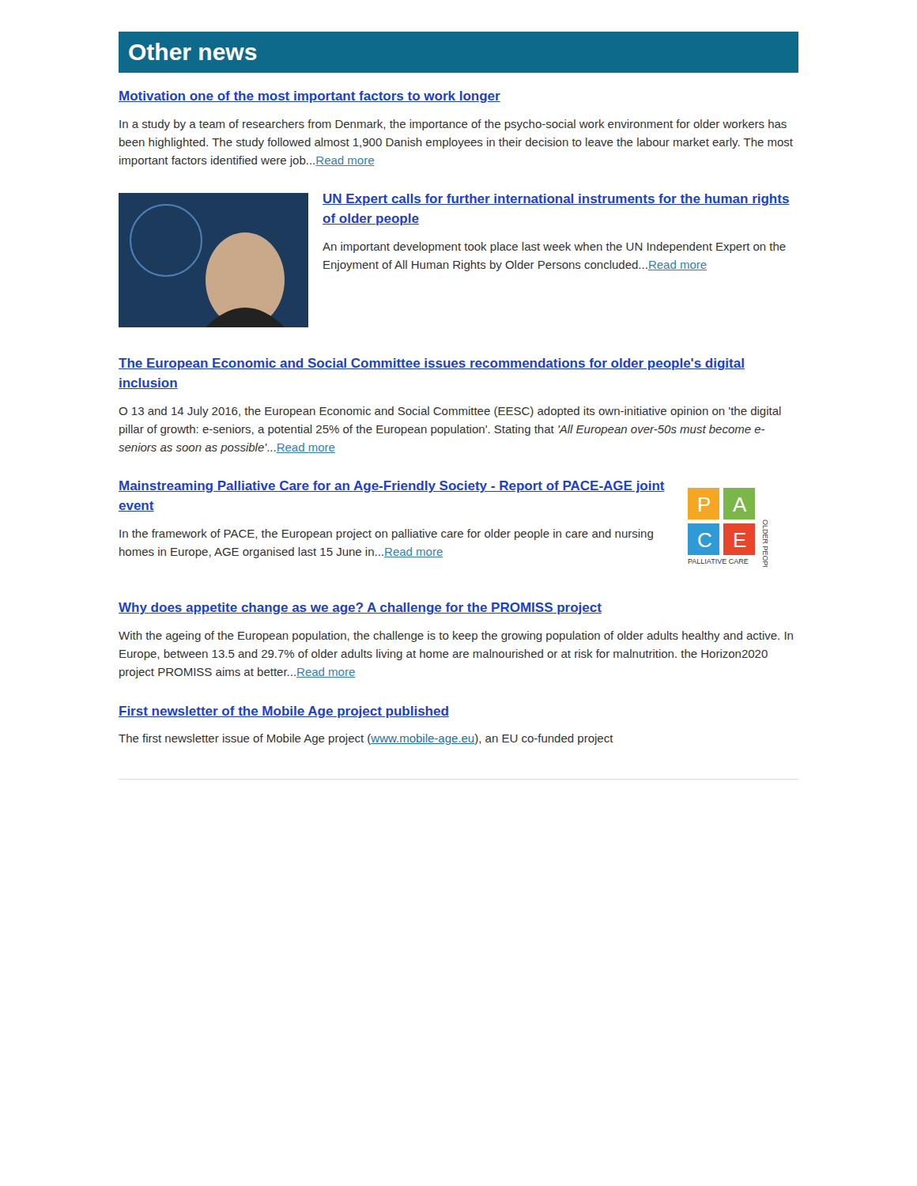Other news
Motivation one of the most important factors to work longer
In a study by a team of researchers from Denmark, the importance of the psycho-social work environment for older workers has been highlighted. The study followed almost 1,900 Danish employees in their decision to leave the labour market early. The most important factors identified were job...Read more
UN Expert calls for further international instruments for the human rights of older people
An important development took place last week when the UN Independent Expert on the Enjoyment of All Human Rights by Older Persons concluded...Read more
The European Economic and Social Committee issues recommendations for older people's digital inclusion
O 13 and 14 July 2016, the European Economic and Social Committee (EESC) adopted its own-initiative opinion on 'the digital pillar of growth: e-seniors, a potential 25% of the European population'. Stating that 'All European over-50s must become e-seniors as soon as possible'...Read more
Mainstreaming Palliative Care for an Age-Friendly Society - Report of PACE-AGE joint event
In the framework of PACE, the European project on palliative care for older people in care and nursing homes in Europe, AGE organised last 15 June in...Read more
Why does appetite change as we age? A challenge for the PROMISS project
With the ageing of the European population, the challenge is to keep the growing population of older adults healthy and active. In Europe, between 13.5 and 29.7% of older adults living at home are malnourished or at risk for malnutrition. the Horizon2020 project PROMISS aims at better...Read more
First newsletter of the Mobile Age project published
The first newsletter issue of Mobile Age project (www.mobile-age.eu), an EU co-funded project